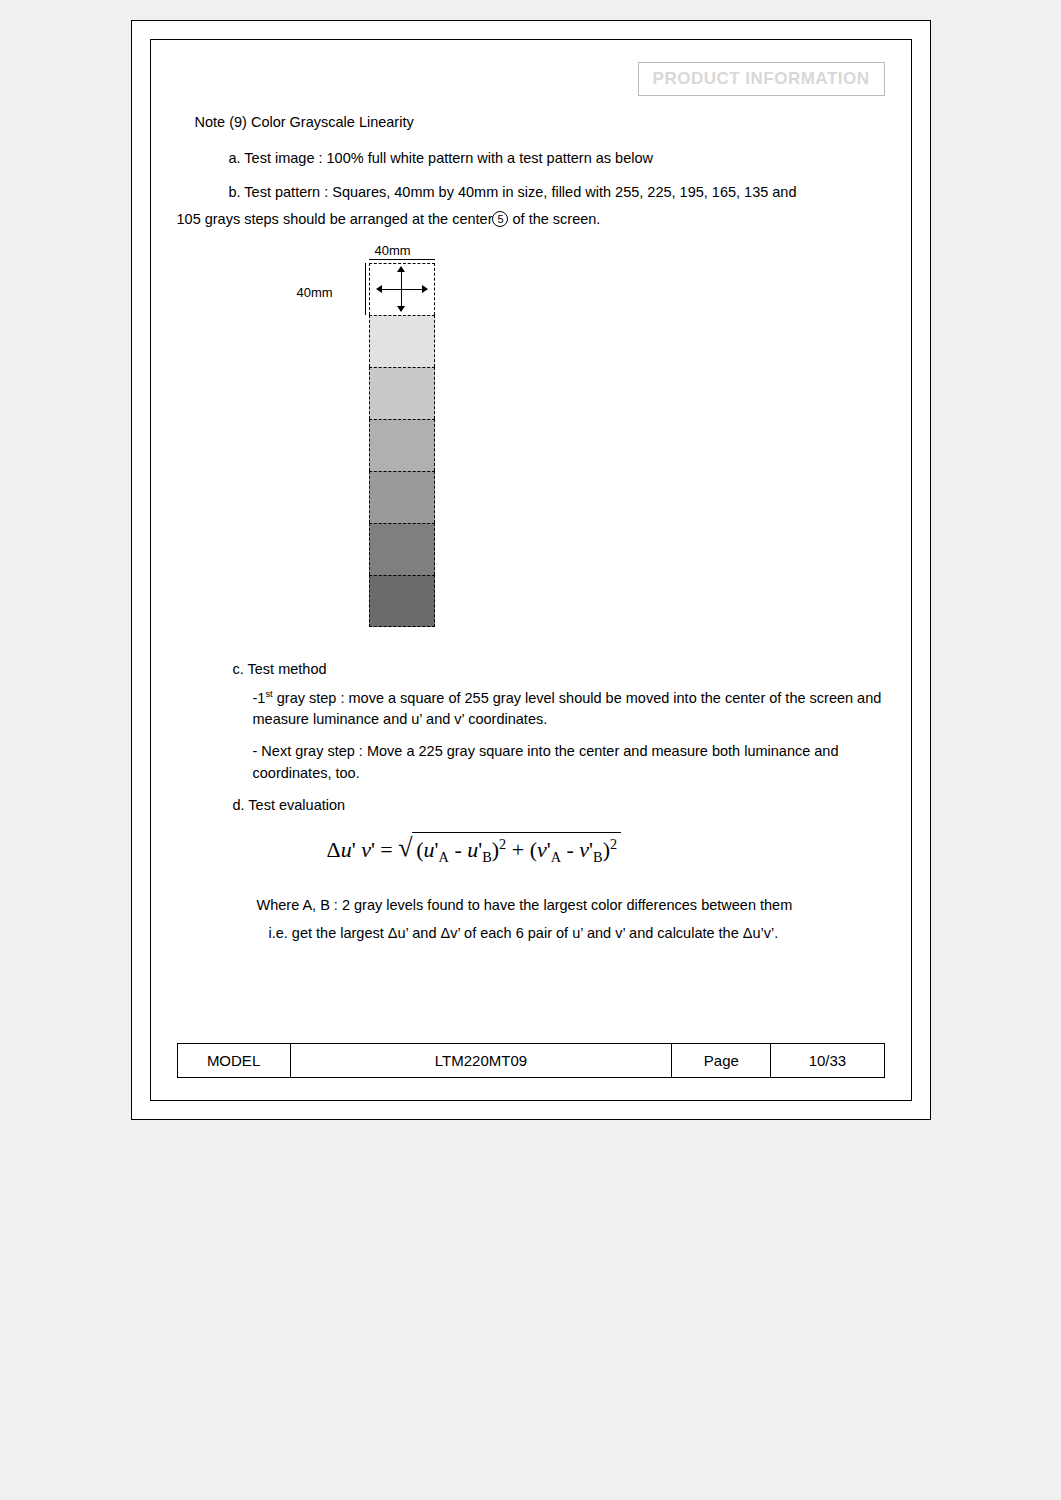PRODUCT INFORMATION
Note (9) Color Grayscale Linearity
a. Test image : 100% full white pattern with a test pattern as below
b. Test pattern : Squares, 40mm by 40mm in size, filled with 255, 225, 195, 165, 135 and
105 grays steps should be arranged at the center5 of the screen.
40mm
40mm
c. Test method
-1st gray step : move a square of 255 gray level should be moved into the center of the screen and measure luminance and u’ and v’ coordinates.
- Next gray step : Move a 225 gray square into the center and measure both luminance and coordinates, too.
d. Test evaluation
Δu' v' = (u'A - u'B)2 + (v'A - v'B)2
Where A, B : 2 gray levels found to have the largest color differences between them
i.e. get the largest Δu’ and Δv’ of each 6 pair of u’ and v’ and calculate the Δu’v’.
| MODEL | LTM220MT09 | Page | 10/33 |